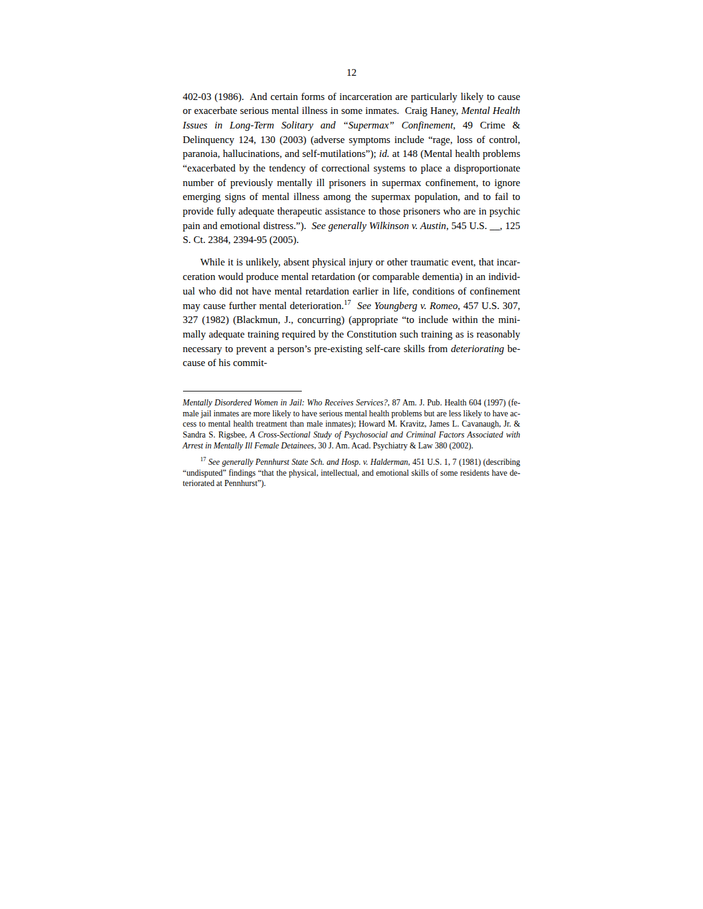12
402-03 (1986). And certain forms of incarceration are particularly likely to cause or exacerbate serious mental illness in some inmates. Craig Haney, Mental Health Issues in Long-Term Solitary and “Supermax” Confinement, 49 Crime & Delinquency 124, 130 (2003) (adverse symptoms include “rage, loss of control, paranoia, hallucinations, and self-mutilations”); id. at 148 (Mental health problems “exacerbated by the tendency of correctional systems to place a disproportionate number of previously mentally ill prisoners in supermax confinement, to ignore emerging signs of mental illness among the supermax population, and to fail to provide fully adequate therapeutic assistance to those prisoners who are in psychic pain and emotional distress.”). See generally Wilkinson v. Austin, 545 U.S. __, 125 S. Ct. 2384, 2394-95 (2005).
While it is unlikely, absent physical injury or other traumatic event, that incarceration would produce mental retardation (or comparable dementia) in an individual who did not have mental retardation earlier in life, conditions of confinement may cause further mental deterioration.17 See Youngberg v. Romeo, 457 U.S. 307, 327 (1982) (Blackmun, J., concurring) (appropriate “to include within the minimally adequate training required by the Constitution such training as is reasonably necessary to prevent a person’s pre-existing self-care skills from deteriorating because of his commit-
Mentally Disordered Women in Jail: Who Receives Services?, 87 Am. J. Pub. Health 604 (1997) (female jail inmates are more likely to have serious mental health problems but are less likely to have access to mental health treatment than male inmates); Howard M. Kravitz, James L. Cavanaugh, Jr. & Sandra S. Rigsbee, A Cross-Sectional Study of Psychosocial and Criminal Factors Associated with Arrest in Mentally Ill Female Detainees, 30 J. Am. Acad. Psychiatry & Law 380 (2002).
17 See generally Pennhurst State Sch. and Hosp. v. Halderman, 451 U.S. 1, 7 (1981) (describing “undisputed” findings “that the physical, intellectual, and emotional skills of some residents have deteriorated at Pennhurst”).